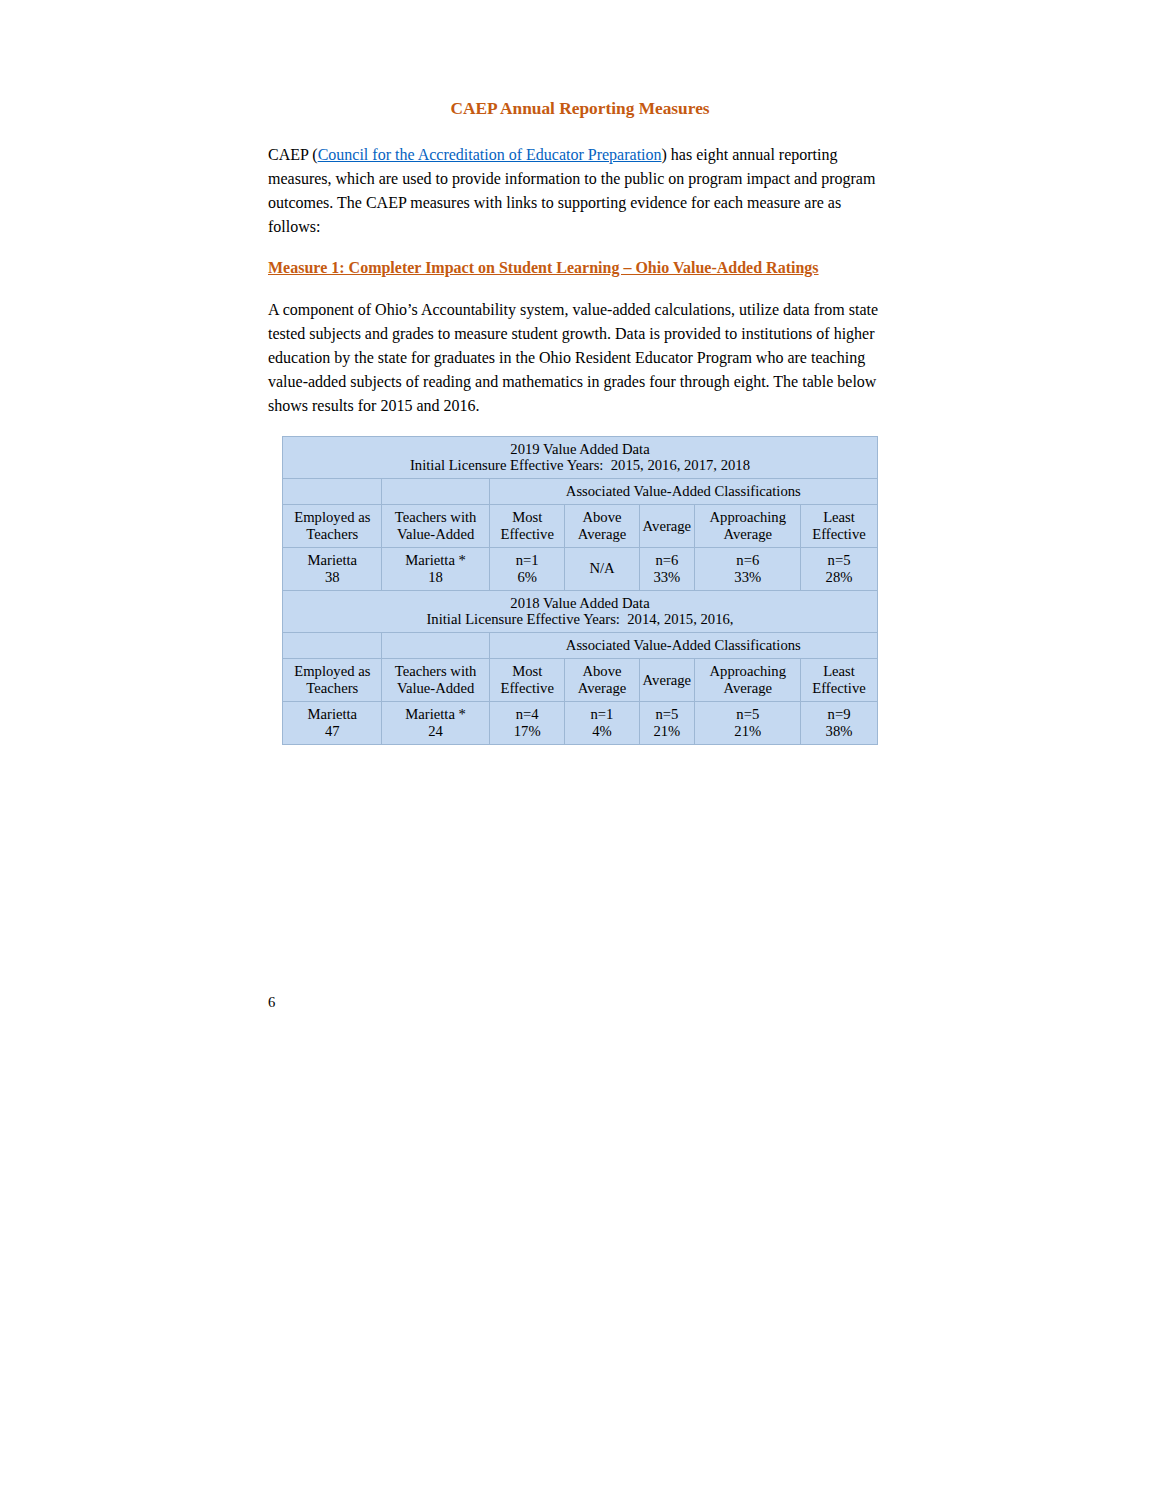CAEP Annual Reporting Measures
CAEP (Council for the Accreditation of Educator Preparation) has eight annual reporting measures, which are used to provide information to the public on program impact and program outcomes. The CAEP measures with links to supporting evidence for each measure are as follows:
Measure 1: Completer Impact on Student Learning – Ohio Value-Added Ratings
A component of Ohio’s Accountability system, value-added calculations, utilize data from state tested subjects and grades to measure student growth. Data is provided to institutions of higher education by the state for graduates in the Ohio Resident Educator Program who are teaching value-added subjects of reading and mathematics in grades four through eight. The table below shows results for 2015 and 2016.
| 2019 Value Added Data Initial Licensure Effective Years: 2015, 2016, 2017, 2018 |
| | | Associated Value-Added Classifications |
| Employed as Teachers | Teachers with Value-Added | Most Effective | Above Average | Average | Approaching Average | Least Effective |
| Marietta 38 | Marietta * 18 | n=1 6% | N/A | n=6 33% | n=6 33% | n=5 28% |
| 2018 Value Added Data Initial Licensure Effective Years: 2014, 2015, 2016, |
| | | Associated Value-Added Classifications |
| Employed as Teachers | Teachers with Value-Added | Most Effective | Above Average | Average | Approaching Average | Least Effective |
| Marietta 47 | Marietta * 24 | n=4 17% | n=1 4% | n=5 21% | n=5 21% | n=9 38% |
6